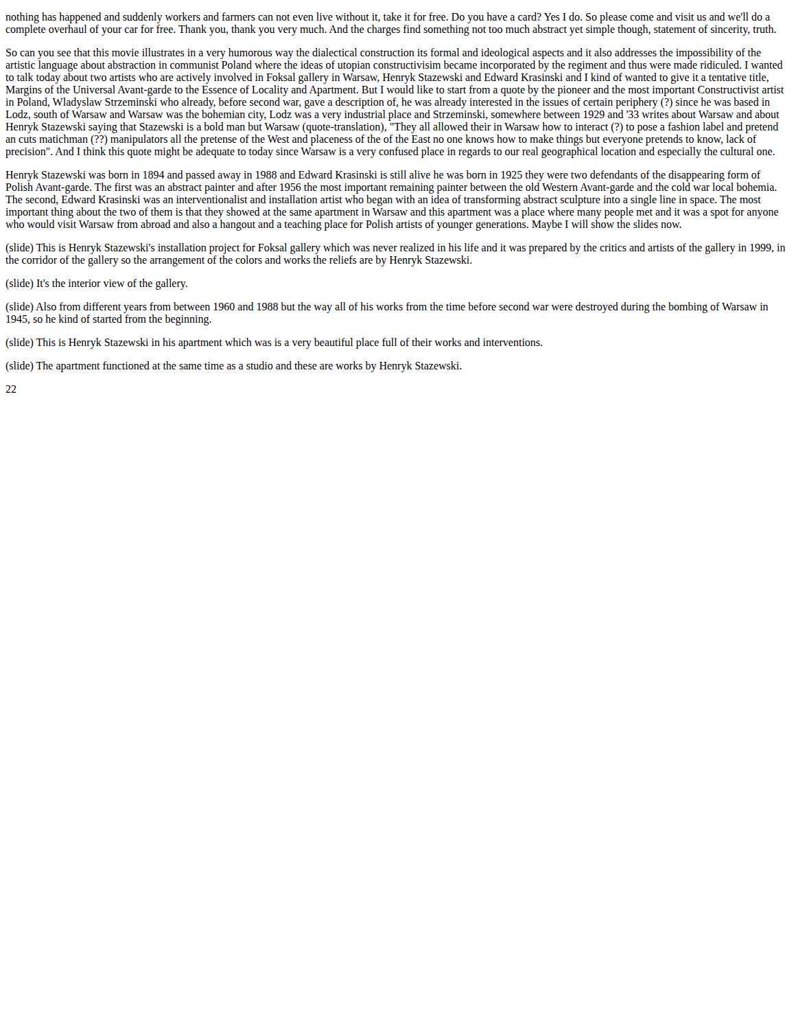nothing has happened and suddenly workers and farmers can not even live without it, take it for free. Do you have a card? Yes I do. So please come and visit us and we'll do a complete overhaul of your car for free. Thank you, thank you very much. And the charges find something not too much abstract yet simple though, statement of sincerity, truth.
So can you see that this movie illustrates in a very humorous way the dialectical construction its formal and ideological aspects and it also addresses the impossibility of the artistic language about abstraction in communist Poland where the ideas of utopian constructivisim became incorporated by the regiment and thus were made ridiculed. I wanted to talk today about two artists who are actively involved in Foksal gallery in Warsaw, Henryk Stazewski and Edward Krasinski and I kind of wanted to give it a tentative title, Margins of the Universal Avant-garde to the Essence of Locality and Apartment. But I would like to start from a quote by the pioneer and the most important Constructivist artist in Poland, Wladyslaw Strzeminski who already, before second war, gave a description of, he was already interested in the issues of certain periphery (?) since he was based in Lodz, south of Warsaw and Warsaw was the bohemian city, Lodz was a very industrial place and Strzeminski, somewhere between 1929 and '33 writes about Warsaw and about Henryk Stazewski saying that Stazewski is a bold man but Warsaw (quote-translation), "They all allowed their in Warsaw how to interact (?) to pose a fashion label and pretend an cuts matichman (??) manipulators all the pretense of the West and placeness of the of the East no one knows how to make things but everyone pretends to know, lack of precision". And I think this quote might be adequate to today since Warsaw is a very confused place in regards to our real geographical location and especially the cultural one.
Henryk Stazewski was born in 1894 and passed away in 1988 and Edward Krasinski is still alive he was born in 1925 they were two defendants of the disappearing form of Polish Avant-garde. The first was an abstract painter and after 1956 the most important remaining painter between the old Western Avant-garde and the cold war local bohemia. The second, Edward Krasinski was an interventionalist and installation artist who began with an idea of transforming abstract sculpture into a single line in space. The most important thing about the two of them is that they showed at the same apartment in Warsaw and this apartment was a place where many people met and it was a spot for anyone who would visit Warsaw from abroad and also a hangout and a teaching place for Polish artists of younger generations. Maybe I will show the slides now.
(slide) This is Henryk Stazewski's installation project for Foksal gallery which was never realized in his life and it was prepared by the critics and artists of the gallery in 1999, in the corridor of the gallery so the arrangement of the colors and works the reliefs are by Henryk Stazewski.
(slide) It's the interior view of the gallery.
(slide) Also from different years from between 1960 and 1988 but the way all of his works from the time before second war were destroyed during the bombing of Warsaw in 1945, so he kind of started from the beginning.
(slide) This is Henryk Stazewski in his apartment which was is a very beautiful place full of their works and interventions.
(slide) The apartment functioned at the same time as a studio and these are works by Henryk Stazewski.
22